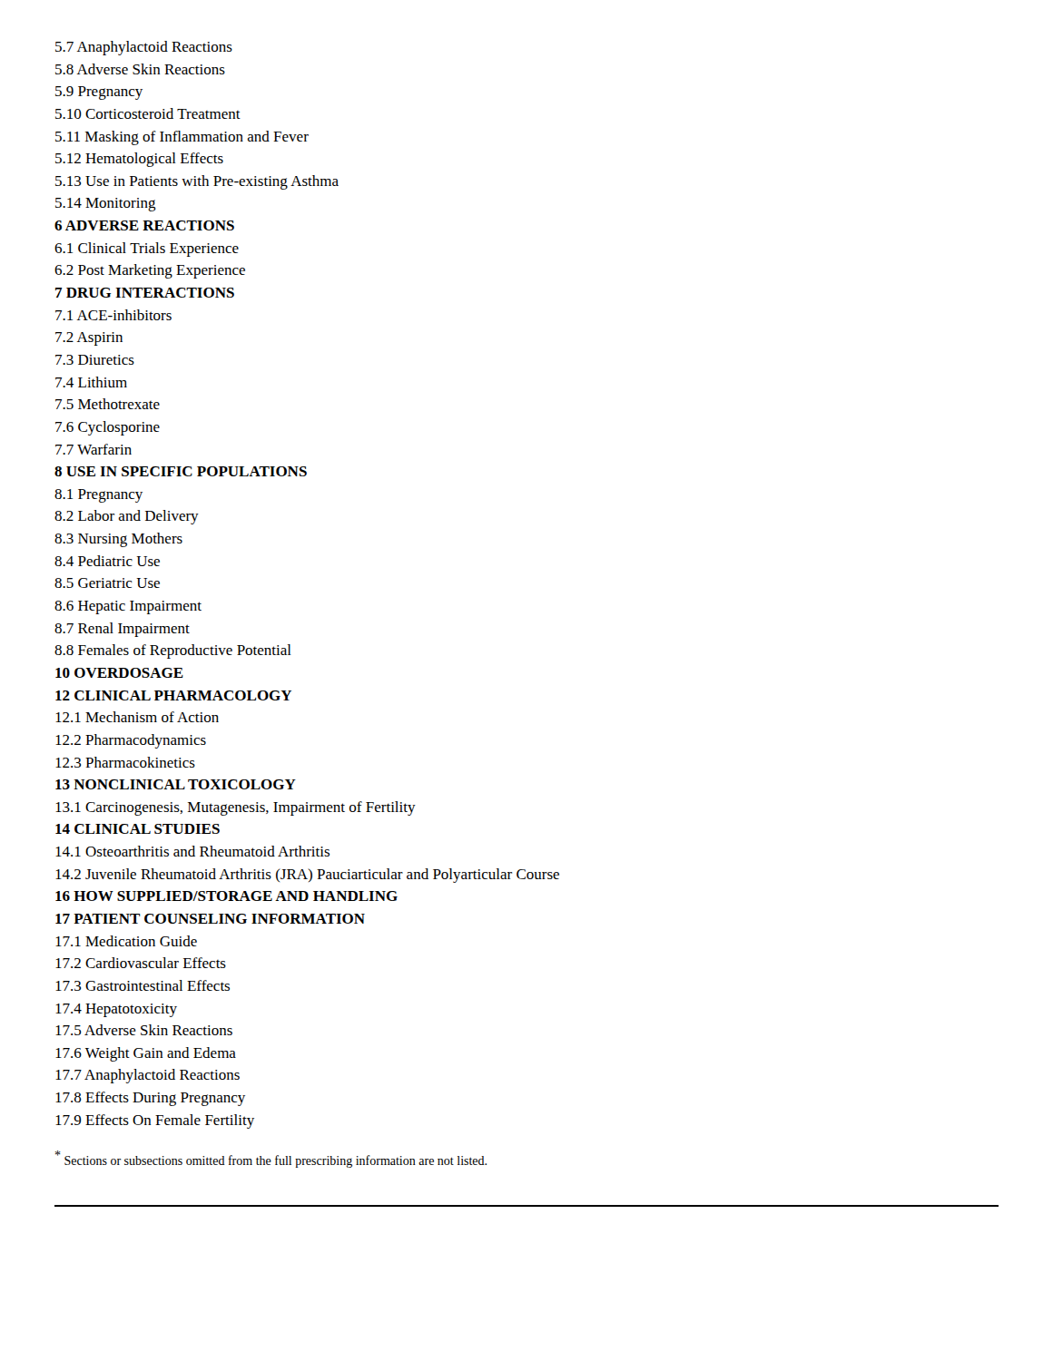5.7 Anaphylactoid Reactions
5.8 Adverse Skin Reactions
5.9 Pregnancy
5.10 Corticosteroid Treatment
5.11 Masking of Inflammation and Fever
5.12 Hematological Effects
5.13 Use in Patients with Pre-existing Asthma
5.14 Monitoring
6 ADVERSE REACTIONS
6.1 Clinical Trials Experience
6.2 Post Marketing Experience
7 DRUG INTERACTIONS
7.1 ACE-inhibitors
7.2 Aspirin
7.3 Diuretics
7.4 Lithium
7.5 Methotrexate
7.6 Cyclosporine
7.7 Warfarin
8 USE IN SPECIFIC POPULATIONS
8.1 Pregnancy
8.2 Labor and Delivery
8.3 Nursing Mothers
8.4 Pediatric Use
8.5 Geriatric Use
8.6 Hepatic Impairment
8.7 Renal Impairment
8.8 Females of Reproductive Potential
10 OVERDOSAGE
12 CLINICAL PHARMACOLOGY
12.1 Mechanism of Action
12.2 Pharmacodynamics
12.3 Pharmacokinetics
13 NONCLINICAL TOXICOLOGY
13.1 Carcinogenesis, Mutagenesis, Impairment of Fertility
14 CLINICAL STUDIES
14.1 Osteoarthritis and Rheumatoid Arthritis
14.2 Juvenile Rheumatoid Arthritis (JRA) Pauciarticular and Polyarticular Course
16 HOW SUPPLIED/STORAGE AND HANDLING
17 PATIENT COUNSELING INFORMATION
17.1 Medication Guide
17.2 Cardiovascular Effects
17.3 Gastrointestinal Effects
17.4 Hepatotoxicity
17.5 Adverse Skin Reactions
17.6 Weight Gain and Edema
17.7 Anaphylactoid Reactions
17.8 Effects During Pregnancy
17.9 Effects On Female Fertility
* Sections or subsections omitted from the full prescribing information are not listed.